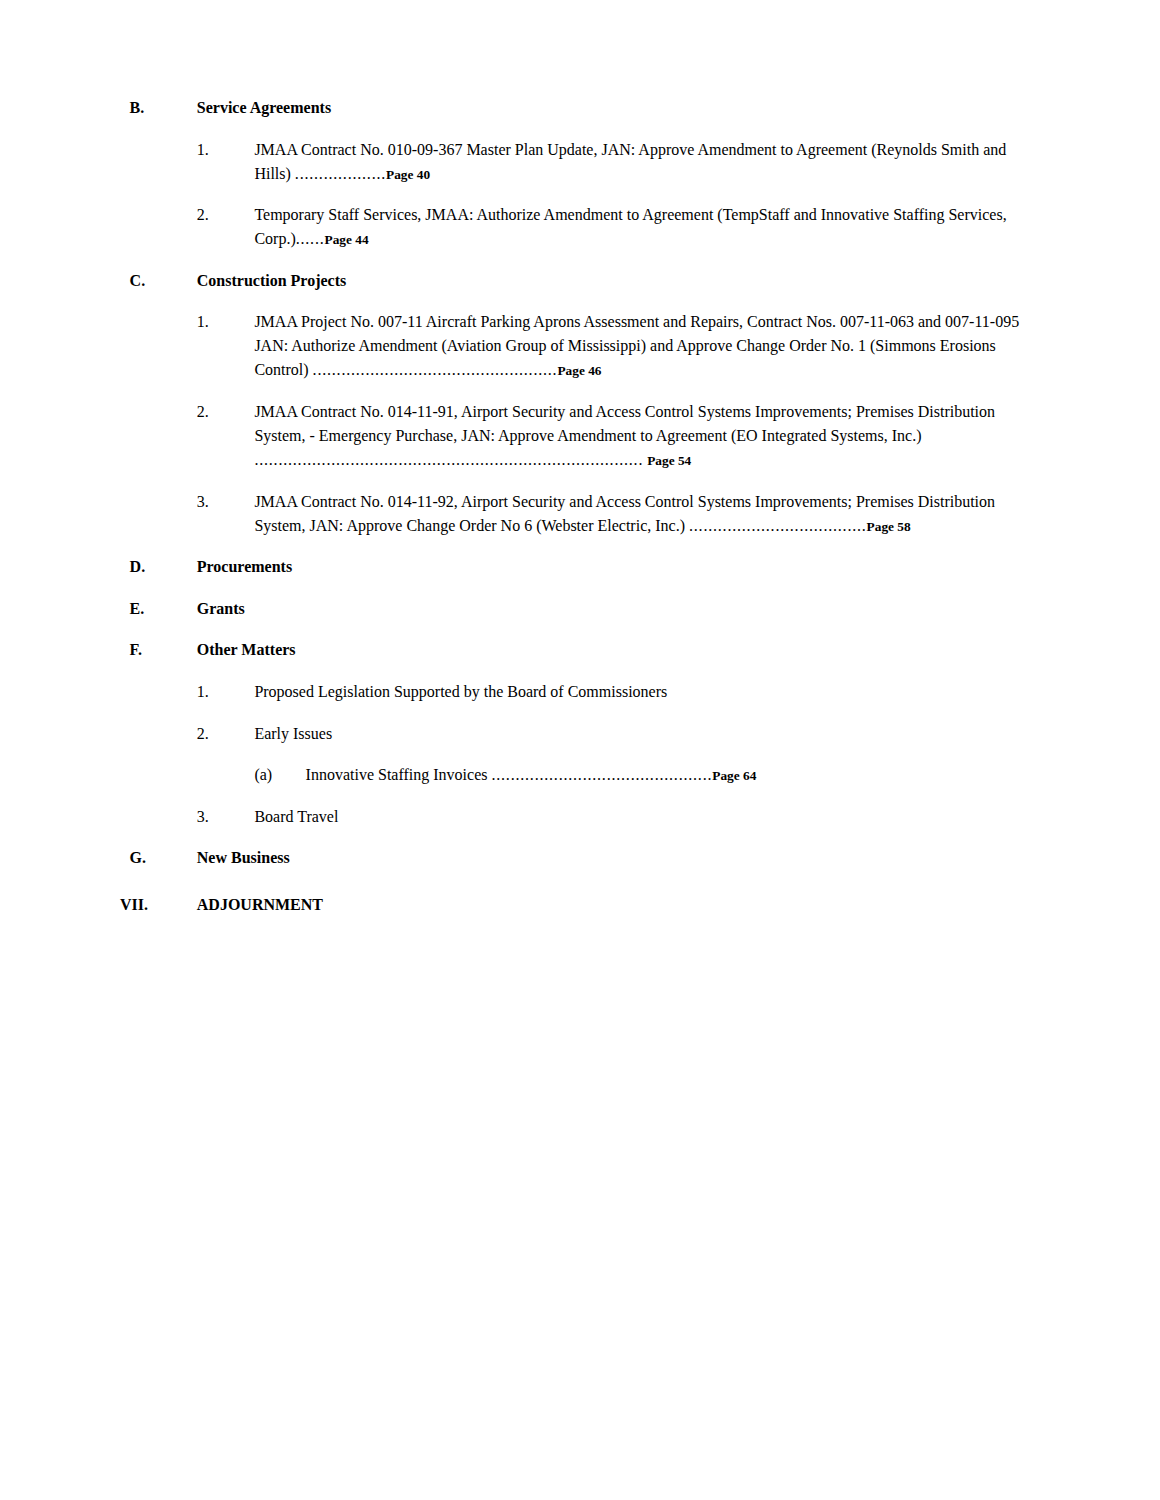B.
Service Agreements
1.
JMAA Contract No. 010-09-367 Master Plan Update, JAN: Approve Amendment to Agreement (Reynolds Smith and Hills) ................... Page 40
2.
Temporary Staff Services, JMAA: Authorize Amendment to Agreement (TempStaff and Innovative Staffing Services, Corp.)...... Page 44
C.
Construction Projects
1.
JMAA Project No. 007-11 Aircraft Parking Aprons Assessment and Repairs, Contract Nos. 007-11-063 and 007-11-095 JAN: Authorize Amendment (Aviation Group of Mississippi) and Approve Change Order No. 1 (Simmons Erosions Control) ................................................... Page 46
2.
JMAA Contract No. 014-11-91, Airport Security and Access Control Systems Improvements; Premises Distribution System, - Emergency Purchase, JAN: Approve Amendment to Agreement (EO Integrated Systems, Inc.) ................................................................................. Page 54
3.
JMAA Contract No. 014-11-92, Airport Security and Access Control Systems Improvements; Premises Distribution System, JAN: Approve Change Order No 6 (Webster Electric, Inc.) ..................................... Page 58
D.
Procurements
E.
Grants
F.
Other Matters
1.
Proposed Legislation Supported by the Board of Commissioners
2.
Early Issues
(a)
Innovative Staffing Invoices .............................................. Page 64
3.
Board Travel
G.
New Business
VII.
ADJOURNMENT